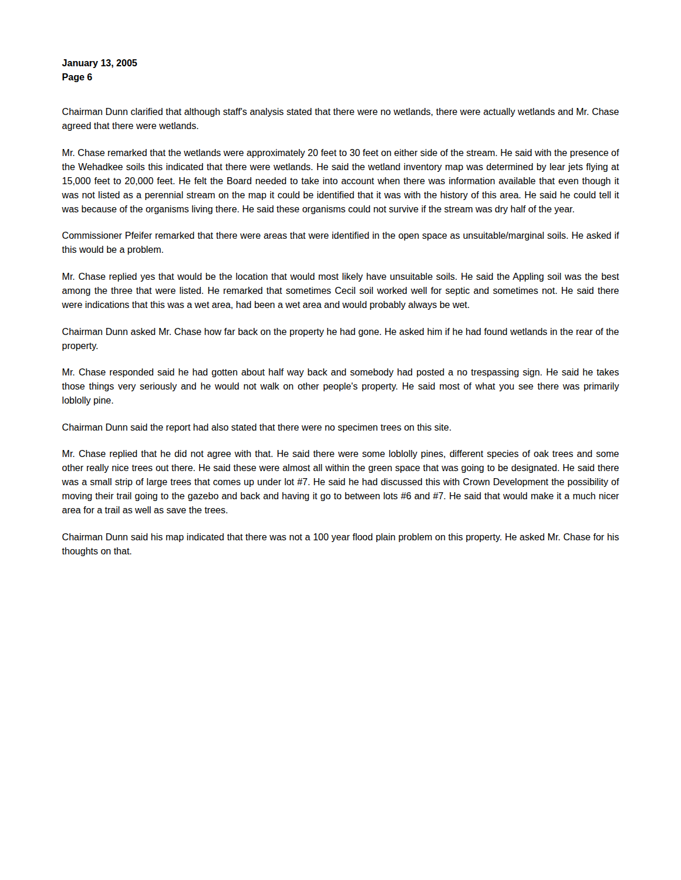January 13, 2005 Page 6
Chairman Dunn clarified that although staff's analysis stated that there were no wetlands, there were actually wetlands and Mr. Chase agreed that there were wetlands.
Mr. Chase remarked that the wetlands were approximately 20 feet to 30 feet on either side of the stream. He said with the presence of the Wehadkee soils this indicated that there were wetlands. He said the wetland inventory map was determined by lear jets flying at 15,000 feet to 20,000 feet. He felt the Board needed to take into account when there was information available that even though it was not listed as a perennial stream on the map it could be identified that it was with the history of this area. He said he could tell it was because of the organisms living there. He said these organisms could not survive if the stream was dry half of the year.
Commissioner Pfeifer remarked that there were areas that were identified in the open space as unsuitable/marginal soils. He asked if this would be a problem.
Mr. Chase replied yes that would be the location that would most likely have unsuitable soils. He said the Appling soil was the best among the three that were listed. He remarked that sometimes Cecil soil worked well for septic and sometimes not. He said there were indications that this was a wet area, had been a wet area and would probably always be wet.
Chairman Dunn asked Mr. Chase how far back on the property he had gone. He asked him if he had found wetlands in the rear of the property.
Mr. Chase responded said he had gotten about half way back and somebody had posted a no trespassing sign. He said he takes those things very seriously and he would not walk on other people's property. He said most of what you see there was primarily loblolly pine.
Chairman Dunn said the report had also stated that there were no specimen trees on this site.
Mr. Chase replied that he did not agree with that. He said there were some loblolly pines, different species of oak trees and some other really nice trees out there. He said these were almost all within the green space that was going to be designated. He said there was a small strip of large trees that comes up under lot #7. He said he had discussed this with Crown Development the possibility of moving their trail going to the gazebo and back and having it go to between lots #6 and #7. He said that would make it a much nicer area for a trail as well as save the trees.
Chairman Dunn said his map indicated that there was not a 100 year flood plain problem on this property. He asked Mr. Chase for his thoughts on that.